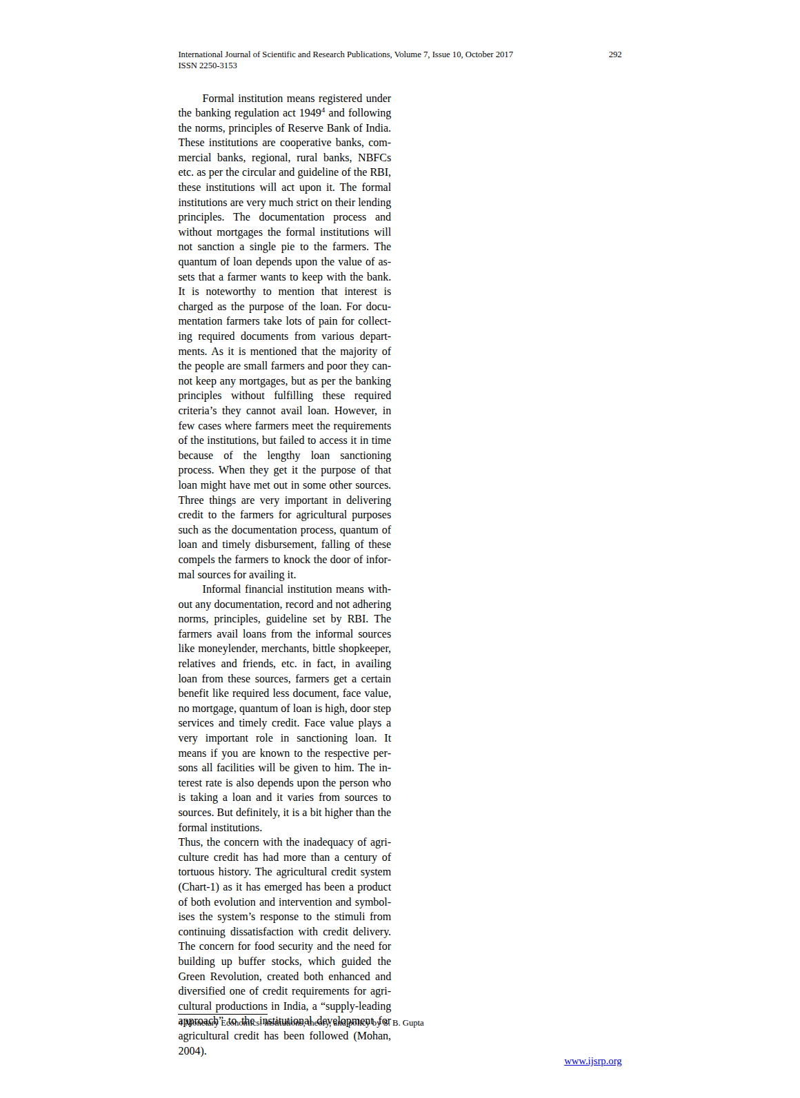International Journal of Scientific and Research Publications, Volume 7, Issue 10, October 2017
ISSN 2250-3153
292
Formal institution means registered under the banking regulation act 19494 and following the norms, principles of Reserve Bank of India. These institutions are cooperative banks, commercial banks, regional, rural banks, NBFCs etc. as per the circular and guideline of the RBI, these institutions will act upon it. The formal institutions are very much strict on their lending principles. The documentation process and without mortgages the formal institutions will not sanction a single pie to the farmers. The quantum of loan depends upon the value of assets that a farmer wants to keep with the bank. It is noteworthy to mention that interest is charged as the purpose of the loan. For documentation farmers take lots of pain for collecting required documents from various departments. As it is mentioned that the majority of the people are small farmers and poor they cannot keep any mortgages, but as per the banking principles without fulfilling these required criteria’s they cannot avail loan. However, in few cases where farmers meet the requirements of the institutions, but failed to access it in time because of the lengthy loan sanctioning process. When they get it the purpose of that loan might have met out in some other sources. Three things are very important in delivering credit to the farmers for agricultural purposes such as the documentation process, quantum of loan and timely disbursement, falling of these compels the farmers to knock the door of informal sources for availing it.
Informal financial institution means without any documentation, record and not adhering norms, principles, guideline set by RBI. The farmers avail loans from the informal sources like moneylender, merchants, bittle shopkeeper, relatives and friends, etc. in fact, in availing loan from these sources, farmers get a certain benefit like required less document, face value, no mortgage, quantum of loan is high, door step services and timely credit. Face value plays a very important role in sanctioning loan. It means if you are known to the respective persons all facilities will be given to him. The interest rate is also depends upon the person who is taking a loan and it varies from sources to sources. But definitely, it is a bit higher than the formal institutions.
Thus, the concern with the inadequacy of agriculture credit has had more than a century of tortuous history. The agricultural credit system (Chart-1) as it has emerged has been a product of both evolution and intervention and symbolises the system’s response to the stimuli from continuing dissatisfaction with credit delivery. The concern for food security and the need for building up buffer stocks, which guided the Green Revolution, created both enhanced and diversified one of credit requirements for agricultural productions in India, a “supply-leading approach” to the institutional development for agricultural credit has been followed (Mohan, 2004).
4 Monetary Economics: institutions, theory, and policy by S. B. Gupta
www.ijsrp.org